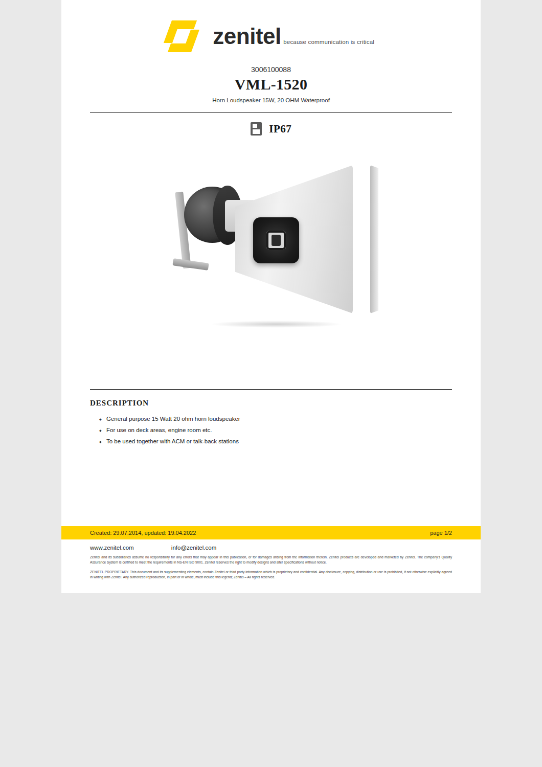zenitel because communication is critical
3006100088
VML-1520
Horn Loudspeaker 15W, 20 OHM Waterproof
IP67
DESCRIPTION
General purpose 15 Watt 20 ohm horn loudspeaker
For use on deck areas, engine room etc.
To be used together with ACM or talk-back stations
Created: 29.07.2014, updated: 19.04.2022 page 1/2
www.zenitel.com info@zenitel.com
Zenitel and its subsidiaries assume no responsibility for any errors that may appear in this publication, or for damages arising from the information therein. Zenitel products are developed and marketed by Zenitel. The company's Quality Assurance System is certified to meet the requirements in NS-EN ISO 9001. Zenitel reserves the right to modify designs and alter specifications without notice.
ZENITEL PROPRIETARY. This document and its supplementing elements, contain Zenitel or third party information which is proprietary and confidential. Any disclosure, copying, distribution or use is prohibited, if not otherwise explicitly agreed in writing with Zenitel. Any authorized reproduction, in part or in whole, must include this legend; Zenitel – All rights reserved.